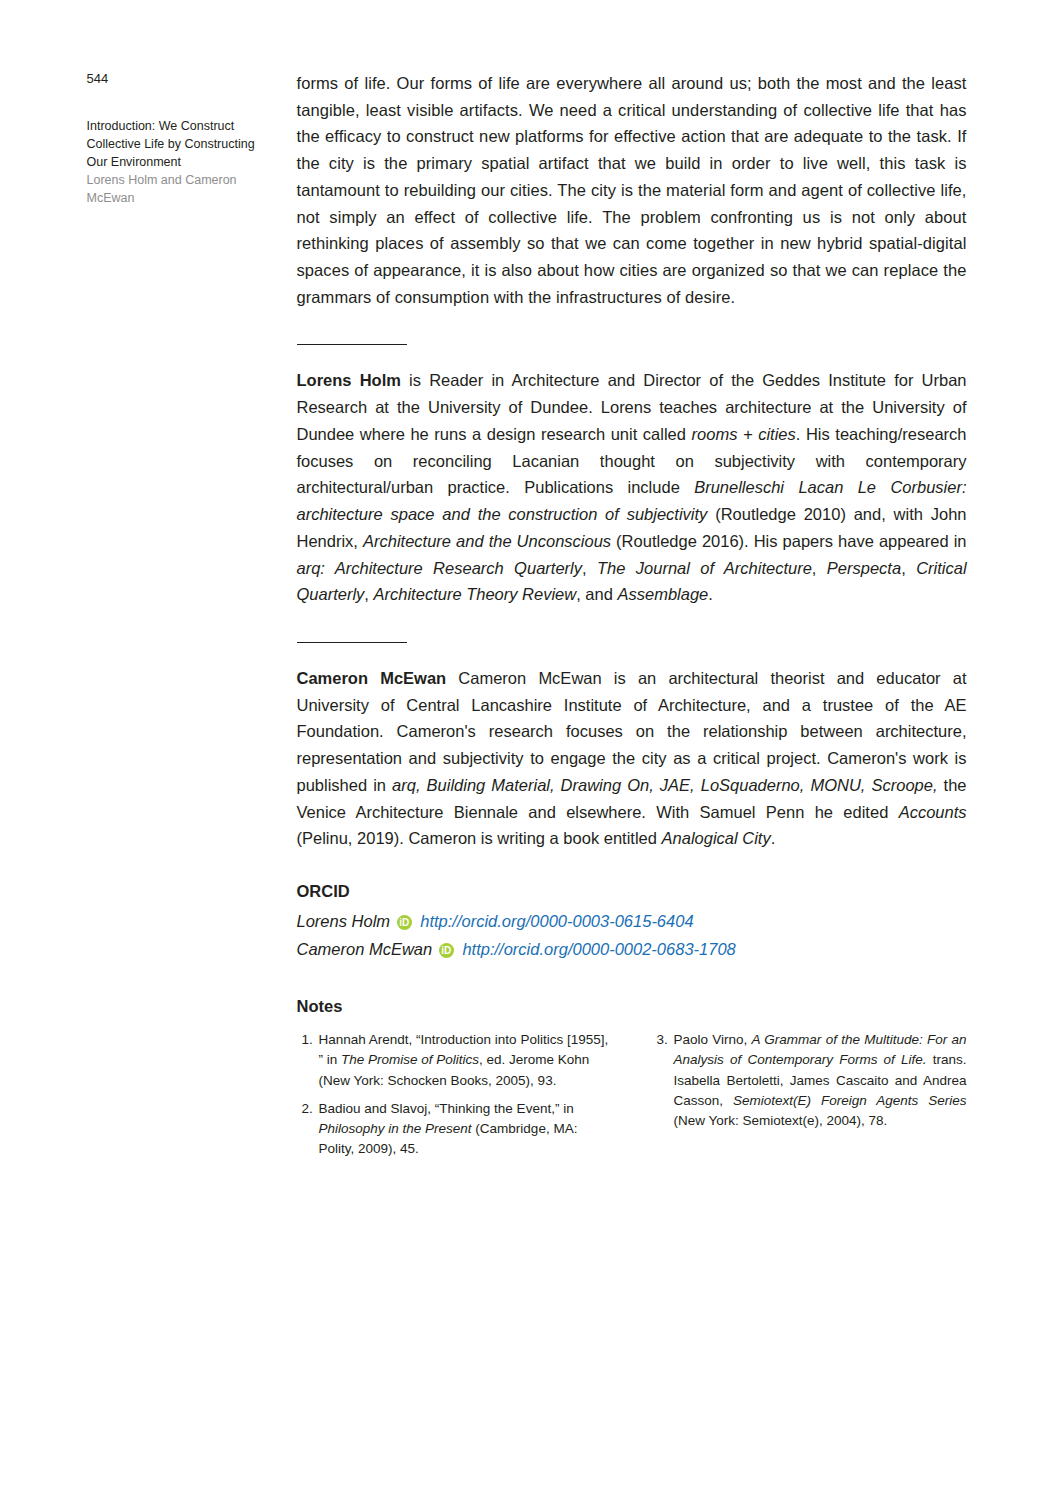544
Introduction: We Construct Collective Life by Constructing Our Environment
Lorens Holm and Cameron McEwan
forms of life. Our forms of life are everywhere all around us; both the most and the least tangible, least visible artifacts. We need a critical understanding of collective life that has the efficacy to construct new platforms for effective action that are adequate to the task. If the city is the primary spatial artifact that we build in order to live well, this task is tantamount to rebuilding our cities. The city is the material form and agent of collective life, not simply an effect of collective life. The problem confronting us is not only about rethinking places of assembly so that we can come together in new hybrid spatial-digital spaces of appearance, it is also about how cities are organized so that we can replace the grammars of consumption with the infrastructures of desire.
Lorens Holm is Reader in Architecture and Director of the Geddes Institute for Urban Research at the University of Dundee. Lorens teaches architecture at the University of Dundee where he runs a design research unit called rooms + cities. His teaching/research focuses on reconciling Lacanian thought on subjectivity with contemporary architectural/urban practice. Publications include Brunelleschi Lacan Le Corbusier: architecture space and the construction of subjectivity (Routledge 2010) and, with John Hendrix, Architecture and the Unconscious (Routledge 2016). His papers have appeared in arq: Architecture Research Quarterly, The Journal of Architecture, Perspecta, Critical Quarterly, Architecture Theory Review, and Assemblage.
Cameron McEwan Cameron McEwan is an architectural theorist and educator at University of Central Lancashire Institute of Architecture, and a trustee of the AE Foundation. Cameron's research focuses on the relationship between architecture, representation and subjectivity to engage the city as a critical project. Cameron's work is published in arq, Building Material, Drawing On, JAE, LoSquaderno, MONU, Scroope, the Venice Architecture Biennale and elsewhere. With Samuel Penn he edited Accounts (Pelinu, 2019). Cameron is writing a book entitled Analogical City.
ORCID
Lorens Holm iD http://orcid.org/0000-0003-0615-6404
Cameron McEwan iD http://orcid.org/0000-0002-0683-1708
Notes
Hannah Arendt, “Introduction into Politics [1955], ” in The Promise of Politics, ed. Jerome Kohn (New York: Schocken Books, 2005), 93.
Badiou and Slavoj, “Thinking the Event,” in Philosophy in the Present (Cambridge, MA: Polity, 2009), 45.
Paolo Virno, A Grammar of the Multitude: For an Analysis of Contemporary Forms of Life. trans. Isabella Bertoletti, James Cascaito and Andrea Casson, Semiotext(E) Foreign Agents Series (New York: Semiotext(e), 2004), 78.